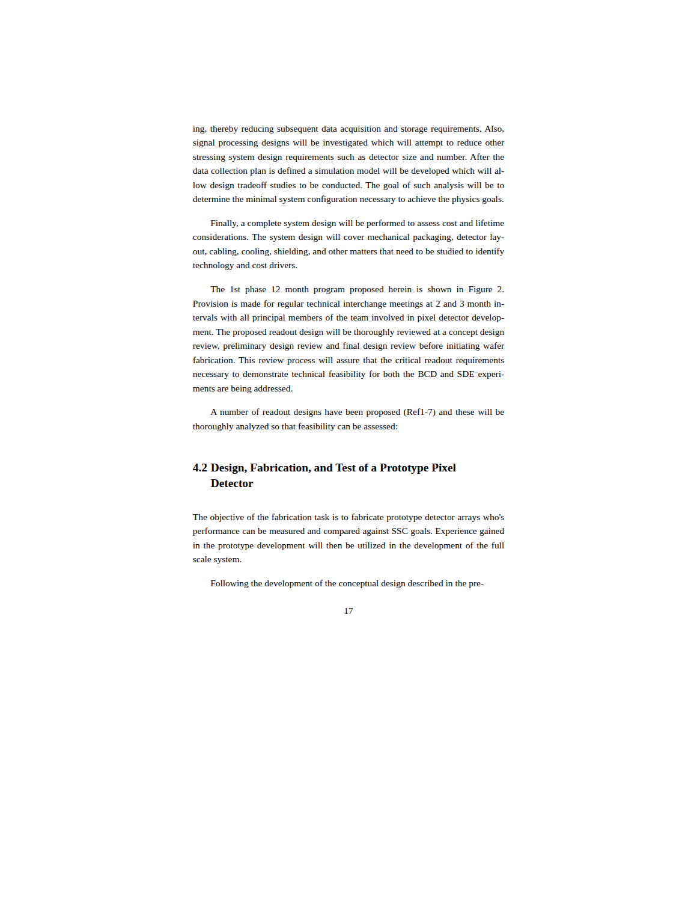ing, thereby reducing subsequent data acquisition and storage requirements. Also, signal processing designs will be investigated which will attempt to reduce other stressing system design requirements such as detector size and number. After the data collection plan is defined a simulation model will be developed which will allow design tradeoff studies to be conducted. The goal of such analysis will be to determine the minimal system configuration necessary to achieve the physics goals.
Finally, a complete system design will be performed to assess cost and lifetime considerations. The system design will cover mechanical packaging, detector layout, cabling, cooling, shielding, and other matters that need to be studied to identify technology and cost drivers.
The 1st phase 12 month program proposed herein is shown in Figure 2. Provision is made for regular technical interchange meetings at 2 and 3 month intervals with all principal members of the team involved in pixel detector development. The proposed readout design will be thoroughly reviewed at a concept design review, preliminary design review and final design review before initiating wafer fabrication. This review process will assure that the critical readout requirements necessary to demonstrate technical feasibility for both the BCD and SDE experiments are being addressed.
A number of readout designs have been proposed (Ref1-7) and these will be thoroughly analyzed so that feasibility can be assessed:
4.2 Design, Fabrication, and Test of a Prototype Pixel Detector
The objective of the fabrication task is to fabricate prototype detector arrays who's performance can be measured and compared against SSC goals. Experience gained in the prototype development will then be utilized in the development of the full scale system.
Following the development of the conceptual design described in the pre-
17